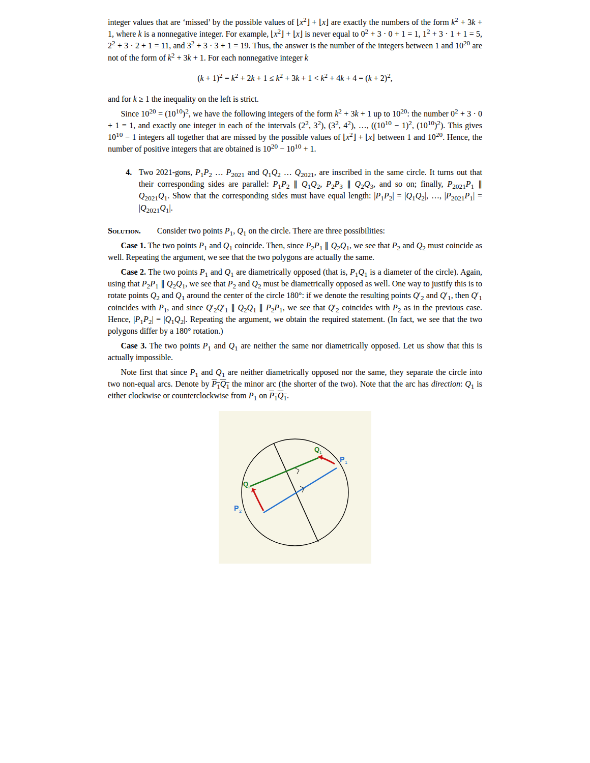integer values that are ‘missed’ by the possible values of ⌊x2⌋ + ⌊x⌋ are exactly the numbers of the form k2 + 3k + 1, where k is a nonnegative integer. For example, ⌊x2⌋ + ⌊x⌋ is never equal to 02 + 3 · 0 + 1 = 1, 12 + 3 · 1 + 1 = 5, 22 + 3 · 2 + 1 = 11, and 32 + 3 · 3 + 1 = 19. Thus, the answer is the number of the integers between 1 and 1020 are not of the form of k2 + 3k + 1. For each nonnegative integer k
(k + 1)2 = k2 + 2k + 1 ≤ k2 + 3k + 1 < k2 + 4k + 4 = (k + 2)2,
and for k ≥ 1 the inequality on the left is strict.
Since 1020 = (1010)2, we have the following integers of the form k2 + 3k + 1 up to 1020: the number 02 + 3 · 0 + 1 = 1, and exactly one integer in each of the intervals (22, 32), (32, 42), …, ((1010 − 1)2, (1010)2). This gives 1010 − 1 integers all together that are missed by the possible values of ⌊x2⌋ + ⌊x⌋ between 1 and 1020. Hence, the number of positive integers that are obtained is 1020 − 1010 + 1.
4. Two 2021-gons, P1P2 … P2021 and Q1Q2 … Q2021, are inscribed in the same circle. It turns out that their corresponding sides are parallel: P1P2 ∥ Q1Q2, P2P3 ∥ Q2Q3, and so on; finally, P2021P1 ∥ Q2021Q1. Show that the corresponding sides must have equal length: |P1P2| = |Q1Q2|, …, |P2021P1| = |Q2021Q1|.
Solution.  Consider two points P1, Q1 on the circle. There are three possibilities:
Case 1. The two points P1 and Q1 coincide. Then, since P2P1 ∥ Q2Q1, we see that P2 and Q2 must coincide as well. Repeating the argument, we see that the two polygons are actually the same.
Case 2. The two points P1 and Q1 are diametrically opposed (that is, P1Q1 is a diameter of the circle). Again, using that P2P1 ∥ Q2Q1, we see that P2 and Q2 must be diametrically opposed as well. One way to justify this is to rotate points Q2 and Q1 around the center of the circle 180°: if we denote the resulting points Q′2 and Q′1, then Q′1 coincides with P1, and since Q′2Q′1 ∥ Q2Q1 ∥ P2P1, we see that Q′2 coincides with P2 as in the previous case. Hence, |P1P2| = |Q1Q2|. Repeating the argument, we obtain the required statement. (In fact, we see that the two polygons differ by a 180° rotation.)
Case 3. The two points P1 and Q1 are neither the same nor diametrically opposed. Let us show that this is actually impossible.
Note first that since P1 and Q1 are neither diametrically opposed nor the same, they separate the circle into two non-equal arcs. Denote by P1Q1 the minor arc (the shorter of the two). Note that the arc has direction: Q1 is either clockwise or counterclockwise from P1 on P1Q1.
Q 1 P 1 Q 2 P 2